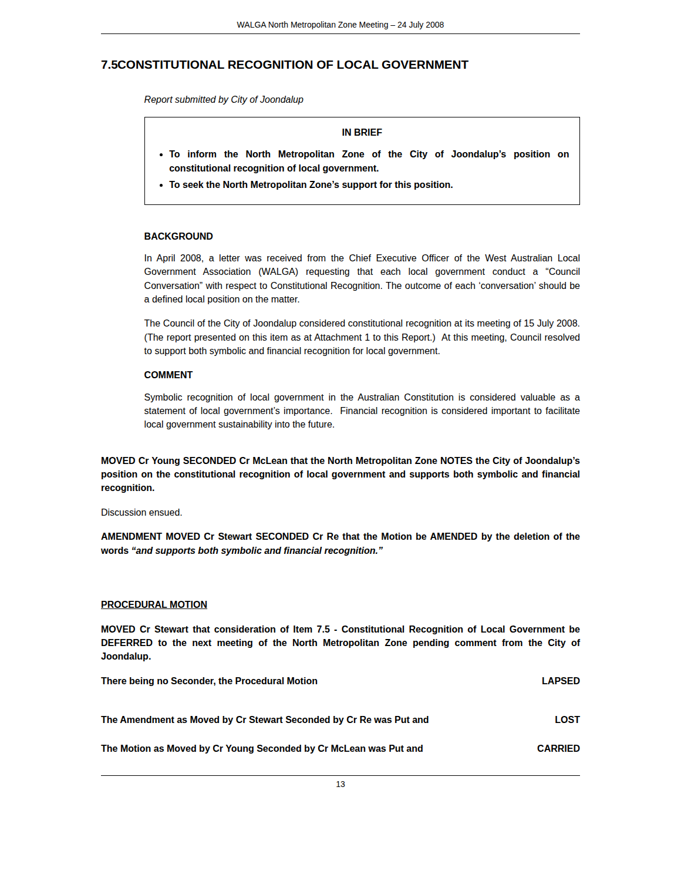WALGA North Metropolitan Zone Meeting – 24 July 2008
7.5 CONSTITUTIONAL RECOGNITION OF LOCAL GOVERNMENT
Report submitted by City of Joondalup
IN BRIEF
To inform the North Metropolitan Zone of the City of Joondalup’s position on constitutional recognition of local government.
To seek the North Metropolitan Zone’s support for this position.
BACKGROUND
In April 2008, a letter was received from the Chief Executive Officer of the West Australian Local Government Association (WALGA) requesting that each local government conduct a “Council Conversation” with respect to Constitutional Recognition. The outcome of each ‘conversation’ should be a defined local position on the matter.
The Council of the City of Joondalup considered constitutional recognition at its meeting of 15 July 2008. (The report presented on this item as at Attachment 1 to this Report.) At this meeting, Council resolved to support both symbolic and financial recognition for local government.
COMMENT
Symbolic recognition of local government in the Australian Constitution is considered valuable as a statement of local government’s importance. Financial recognition is considered important to facilitate local government sustainability into the future.
MOVED Cr Young SECONDED Cr McLean that the North Metropolitan Zone NOTES the City of Joondalup’s position on the constitutional recognition of local government and supports both symbolic and financial recognition.
Discussion ensued.
AMENDMENT MOVED Cr Stewart SECONDED Cr Re that the Motion be AMENDED by the deletion of the words “and supports both symbolic and financial recognition.”
PROCEDURAL MOTION
MOVED Cr Stewart that consideration of Item 7.5 - Constitutional Recognition of Local Government be DEFERRED to the next meeting of the North Metropolitan Zone pending comment from the City of Joondalup.
There being no Seconder, the Procedural Motion LAPSED
The Amendment as Moved by Cr Stewart Seconded by Cr Re was Put and LOST
The Motion as Moved by Cr Young Seconded by Cr McLean was Put and CARRIED
13